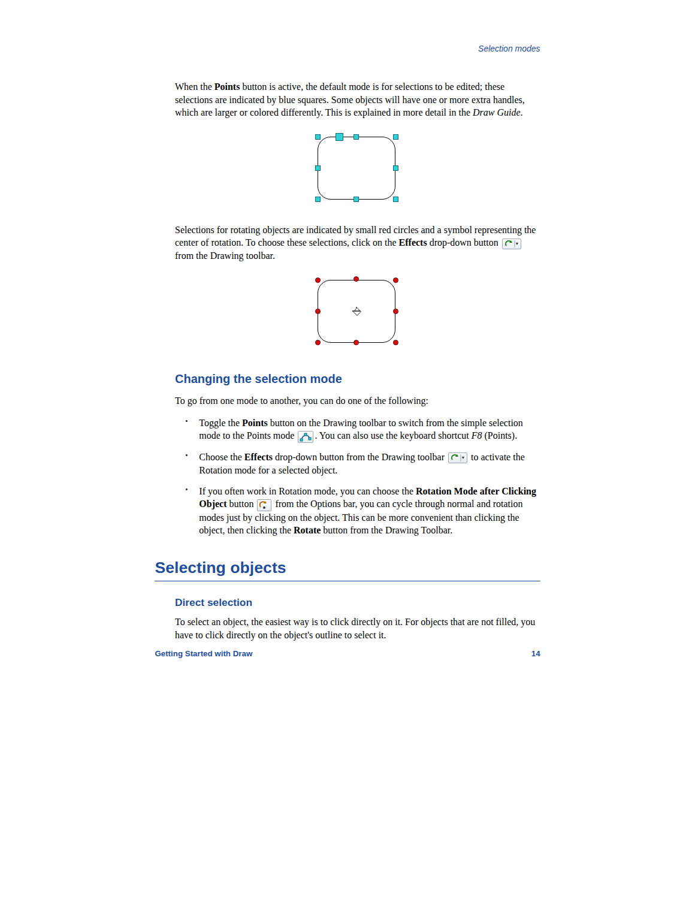Selection modes
When the Points button is active, the default mode is for selections to be edited; these selections are indicated by blue squares. Some objects will have one or more extra handles, which are larger or colored differently. This is explained in more detail in the Draw Guide.
Selections for rotating objects are indicated by small red circles and a symbol representing the center of rotation. To choose these selections, click on the Effects drop-down button from the Drawing toolbar.
Changing the selection mode
To go from one mode to another, you can do one of the following:
Toggle the Points button on the Drawing toolbar to switch from the simple selection mode to the Points mode . You can also use the keyboard shortcut F8 (Points).
Choose the Effects drop-down button from the Drawing toolbar to activate the Rotation mode for a selected object.
If you often work in Rotation mode, you can choose the Rotation Mode after Clicking Object button from the Options bar, you can cycle through normal and rotation modes just by clicking on the object. This can be more convenient than clicking the object, then clicking the Rotate button from the Drawing Toolbar.
Selecting objects
Direct selection
To select an object, the easiest way is to click directly on it. For objects that are not filled, you have to click directly on the object's outline to select it.
Getting Started with Draw 14